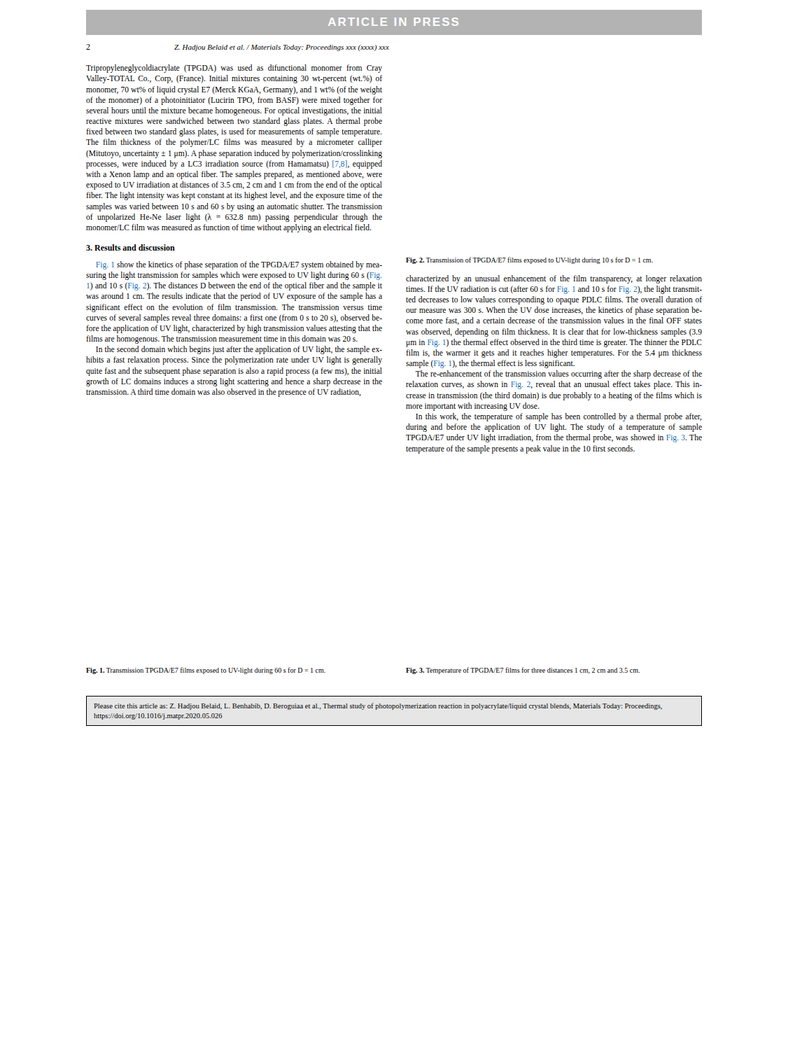ARTICLE IN PRESS
2
Z. Hadjou Belaid et al. / Materials Today: Proceedings xxx (xxxx) xxx
Tripropyleneglycoldiacrylate (TPGDA) was used as difunctional monomer from Cray Valley-TOTAL Co., Corp, (France). Initial mixtures containing 30 wt-percent (wt.%) of monomer, 70 wt% of liquid crystal E7 (Merck KGaA, Germany), and 1 wt% (of the weight of the monomer) of a photoinitiator (Lucirin TPO, from BASF) were mixed together for several hours until the mixture became homogeneous. For optical investigations, the initial reactive mixtures were sandwiched between two standard glass plates. A thermal probe fixed between two standard glass plates, is used for measurements of sample temperature. The film thickness of the polymer/LC films was measured by a micrometer calliper (Mitutoyo, uncertainty ± 1 μm). A phase separation induced by polymerization/crosslinking processes, were induced by a LC3 irradiation source (from Hamamatsu) [7,8], equipped with a Xenon lamp and an optical fiber. The samples prepared, as mentioned above, were exposed to UV irradiation at distances of 3.5 cm, 2 cm and 1 cm from the end of the optical fiber. The light intensity was kept constant at its highest level, and the exposure time of the samples was varied between 10 s and 60 s by using an automatic shutter. The transmission of unpolarized He-Ne laser light (λ = 632.8 nm) passing perpendicular through the monomer/LC film was measured as function of time without applying an electrical field.
3. Results and discussion
Fig. 1 show the kinetics of phase separation of the TPGDA/E7 system obtained by measuring the light transmission for samples which were exposed to UV light during 60 s (Fig. 1) and 10 s (Fig. 2). The distances D between the end of the optical fiber and the sample it was around 1 cm. The results indicate that the period of UV exposure of the sample has a significant effect on the evolution of film transmission. The transmission versus time curves of several samples reveal three domains: a first one (from 0 s to 20 s), observed before the application of UV light, characterized by high transmission values attesting that the films are homogenous. The transmission measurement time in this domain was 20 s.
In the second domain which begins just after the application of UV light, the sample exhibits a fast relaxation process. Since the polymerization rate under UV light is generally quite fast and the subsequent phase separation is also a rapid process (a few ms), the initial growth of LC domains induces a strong light scattering and hence a sharp decrease in the transmission. A third time domain was also observed in the presence of UV radiation,
Fig. 2. Transmission of TPGDA/E7 films exposed to UV-light during 10 s for D = 1 cm.
characterized by an unusual enhancement of the film transparency, at longer relaxation times. If the UV radiation is cut (after 60 s for Fig. 1 and 10 s for Fig. 2), the light transmitted decreases to low values corresponding to opaque PDLC films. The overall duration of our measure was 300 s. When the UV dose increases, the kinetics of phase separation become more fast, and a certain decrease of the transmission values in the final OFF states was observed, depending on film thickness. It is clear that for low-thickness samples (3.9 μm in Fig. 1) the thermal effect observed in the third time is greater. The thinner the PDLC film is, the warmer it gets and it reaches higher temperatures. For the 5.4 μm thickness sample (Fig. 1), the thermal effect is less significant.
The re-enhancement of the transmission values occurring after the sharp decrease of the relaxation curves, as shown in Fig. 2, reveal that an unusual effect takes place. This increase in transmission (the third domain) is due probably to a heating of the films which is more important with increasing UV dose.
In this work, the temperature of sample has been controlled by a thermal probe after, during and before the application of UV light. The study of a temperature of sample TPGDA/E7 under UV light irradiation, from the thermal probe, was showed in Fig. 3. The temperature of the sample presents a peak value in the 10 first seconds.
Fig. 1. Transmission TPGDA/E7 films exposed to UV-light during 60 s for D = 1 cm.
Fig. 3. Temperature of TPGDA/E7 films for three distances 1 cm, 2 cm and 3.5 cm.
Please cite this article as: Z. Hadjou Belaid, L. Benhabib, D. Beroguiaa et al., Thermal study of photopolymerization reaction in polyacrylate/liquid crystal blends, Materials Today: Proceedings, https://doi.org/10.1016/j.matpr.2020.05.026